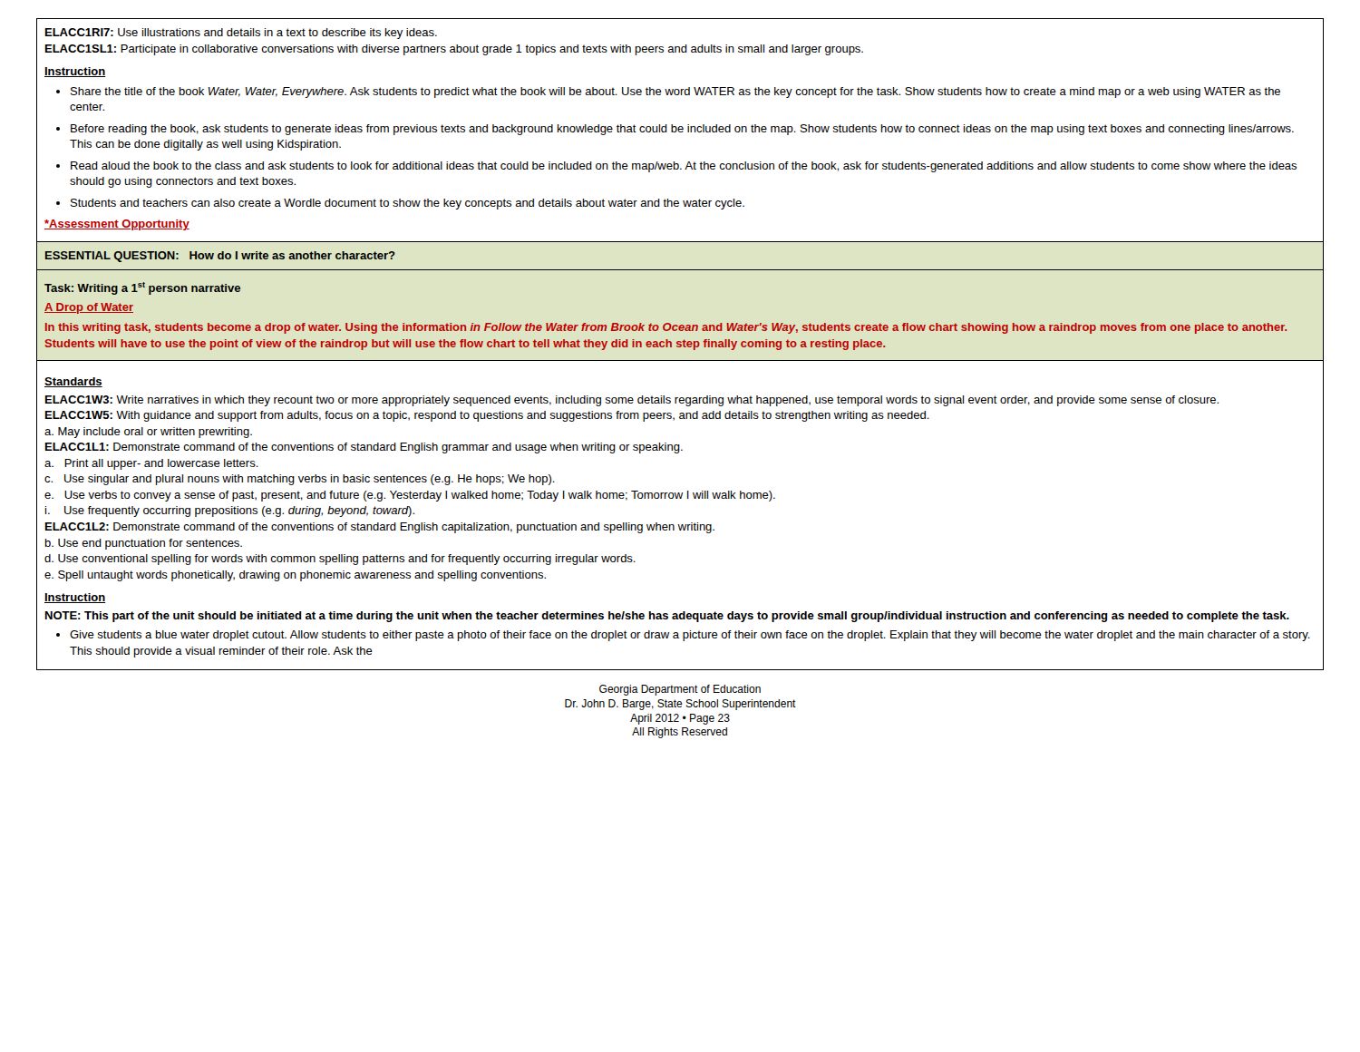| ELACC1RI7: Use illustrations and details in a text to describe its key ideas. ELACC1SL1: Participate in collaborative conversations with diverse partners about grade 1 topics and texts with peers and adults in small and larger groups. Instruction Share the title of the book Water, Water, Everywhere . Ask students to predict what the book will be about. Use the word WATER as the key concept for the task. Show students how to create a mind map or a web using WATER as the center. Before reading the book, ask students to generate ideas from previous texts and background knowledge that could be included on the map. Show students how to connect ideas on the map using text boxes and connecting lines/arrows. This can be done digitally as well using Kidspiration. Read aloud the book to the class and ask students to look for additional ideas that could be included on the map/web. At the conclusion of the book, ask for students-generated additions and allow students to come show where the ideas should go using connectors and text boxes. Students and teachers can also create a Wordle document to show the key concepts and details about water and the water cycle. *Assessment Opportunity |
| ESSENTIAL QUESTION: How do I write as another character? |
| Task: Writing a 1 st person narrative A Drop of Water In this writing task, students become a drop of water. Using the information in Follow the Water from Brook to Ocean and Water's Way , students create a flow chart showing how a raindrop moves from one place to another. Students will have to use the point of view of the raindrop but will use the flow chart to tell what they did in each step finally coming to a resting place. |
| Standards ELACC1W3: Write narratives in which they recount two or more appropriately sequenced events, including some details regarding what happened, use temporal words to signal event order, and provide some sense of closure. ELACC1W5: With guidance and support from adults, focus on a topic, respond to questions and suggestions from peers, and add details to strengthen writing as needed. a. May include oral or written prewriting. ELACC1L1: Demonstrate command of the conventions of standard English grammar and usage when writing or speaking. a. Print all upper- and lowercase letters. c. Use singular and plural nouns with matching verbs in basic sentences (e.g. He hops; We hop). e. Use verbs to convey a sense of past, present, and future (e.g. Yesterday I walked home; Today I walk home; Tomorrow I will walk home). i. Use frequently occurring prepositions (e.g. during, beyond, toward ). ELACC1L2: Demonstrate command of the conventions of standard English capitalization, punctuation and spelling when writing. b. Use end punctuation for sentences. d. Use conventional spelling for words with common spelling patterns and for frequently occurring irregular words. e. Spell untaught words phonetically, drawing on phonemic awareness and spelling conventions. Instruction NOTE: This part of the unit should be initiated at a time during the unit when the teacher determines he/she has adequate days to provide small group/individual instruction and conferencing as needed to complete the task. Give students a blue water droplet cutout. Allow students to either paste a photo of their face on the droplet or draw a picture of their own face on the droplet. Explain that they will become the water droplet and the main character of a story. This should provide a visual reminder of their role. Ask the |
Georgia Department of Education
Dr. John D. Barge, State School Superintendent
April 2012 • Page 23
All Rights Reserved